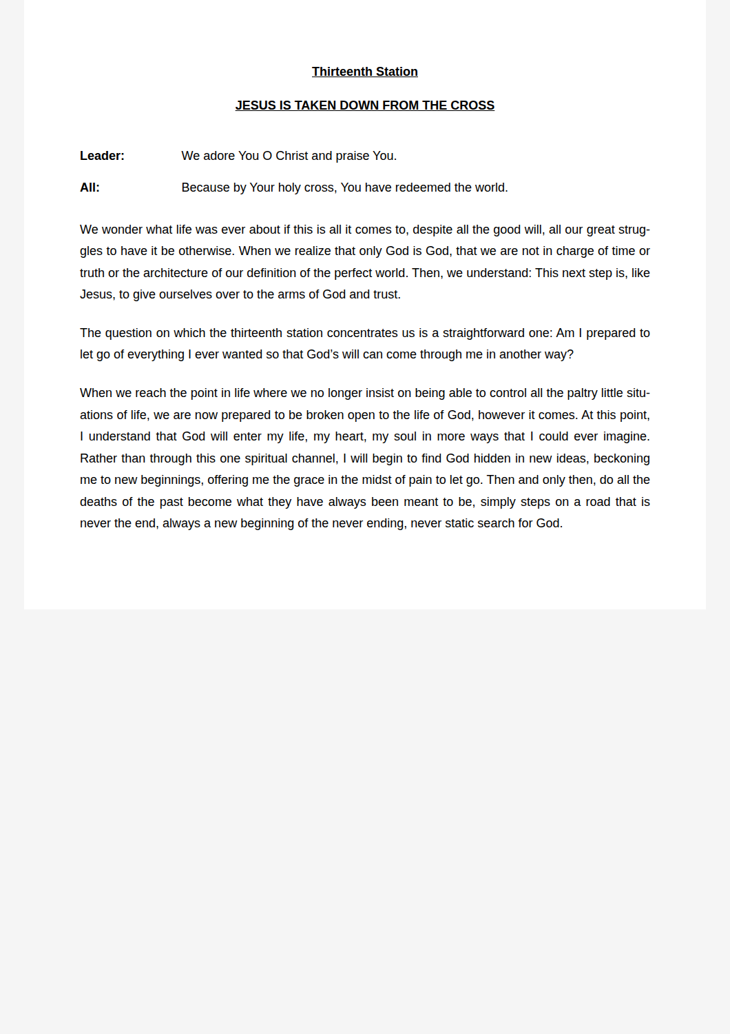Thirteenth Station
JESUS IS TAKEN DOWN FROM THE CROSS
Leader: We adore You O Christ and praise You.
All: Because by Your holy cross, You have redeemed the world.
We wonder what life was ever about if this is all it comes to, despite all the good will, all our great struggles to have it be otherwise. When we realize that only God is God, that we are not in charge of time or truth or the architecture of our definition of the perfect world. Then, we understand: This next step is, like Jesus, to give ourselves over to the arms of God and trust.
The question on which the thirteenth station concentrates us is a straightforward one: Am I prepared to let go of everything I ever wanted so that God’s will can come through me in another way?
When we reach the point in life where we no longer insist on being able to control all the paltry little situations of life, we are now prepared to be broken open to the life of God, however it comes. At this point, I understand that God will enter my life, my heart, my soul in more ways that I could ever imagine. Rather than through this one spiritual channel, I will begin to find God hidden in new ideas, beckoning me to new beginnings, offering me the grace in the midst of pain to let go. Then and only then, do all the deaths of the past become what they have always been meant to be, simply steps on a road that is never the end, always a new beginning of the never ending, never static search for God.